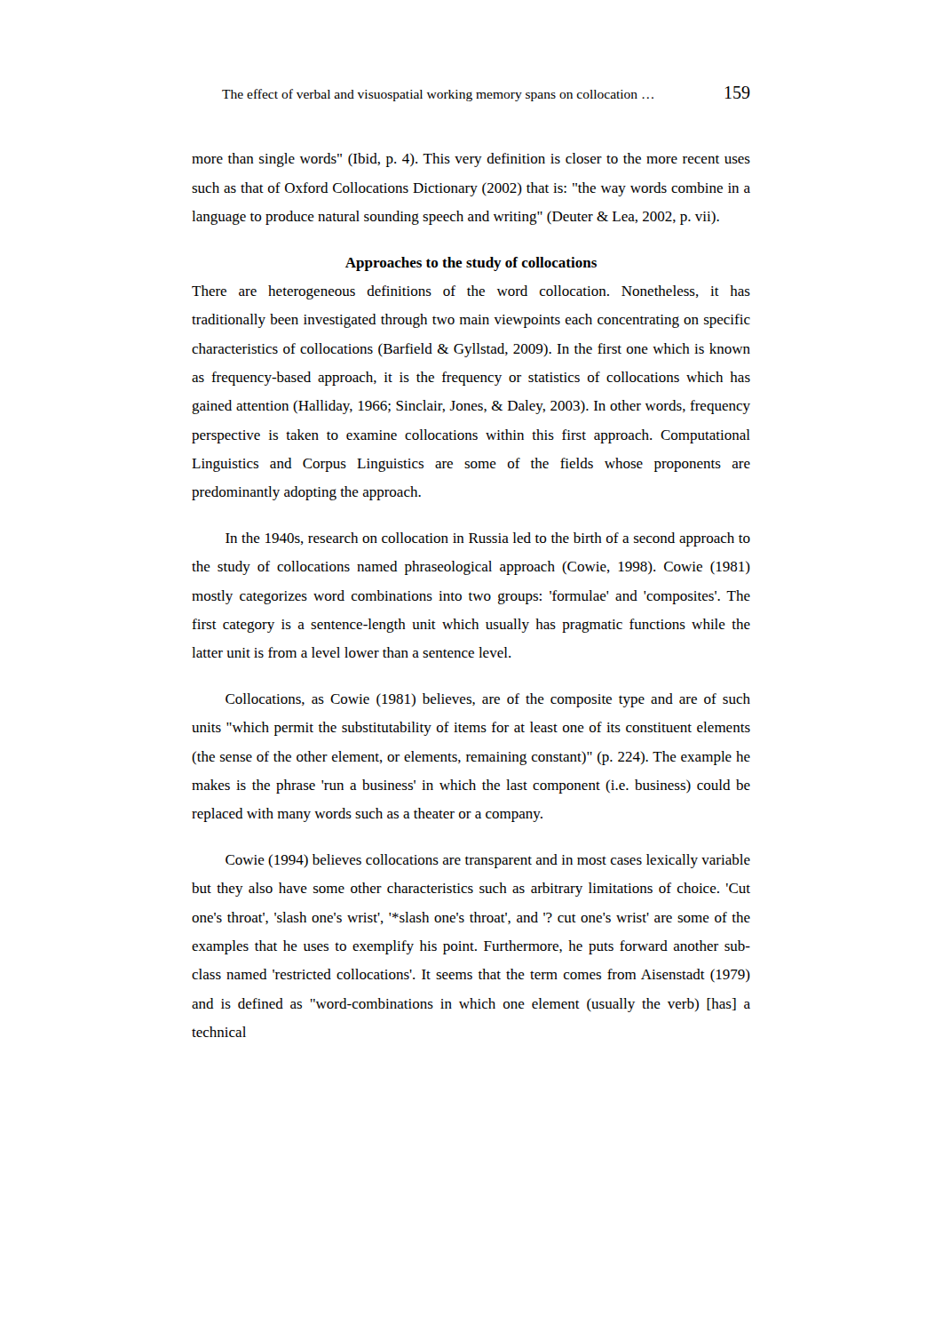The effect of verbal and visuospatial working memory spans on collocation … 159
more than single words" (Ibid, p. 4). This very definition is closer to the more recent uses such as that of Oxford Collocations Dictionary (2002) that is: "the way words combine in a language to produce natural sounding speech and writing" (Deuter & Lea, 2002, p. vii).
Approaches to the study of collocations
There are heterogeneous definitions of the word collocation. Nonetheless, it has traditionally been investigated through two main viewpoints each concentrating on specific characteristics of collocations (Barfield & Gyllstad, 2009). In the first one which is known as frequency-based approach, it is the frequency or statistics of collocations which has gained attention (Halliday, 1966; Sinclair, Jones, & Daley, 2003). In other words, frequency perspective is taken to examine collocations within this first approach. Computational Linguistics and Corpus Linguistics are some of the fields whose proponents are predominantly adopting the approach.
In the 1940s, research on collocation in Russia led to the birth of a second approach to the study of collocations named phraseological approach (Cowie, 1998). Cowie (1981) mostly categorizes word combinations into two groups: 'formulae' and 'composites'. The first category is a sentence-length unit which usually has pragmatic functions while the latter unit is from a level lower than a sentence level.
Collocations, as Cowie (1981) believes, are of the composite type and are of such units "which permit the substitutability of items for at least one of its constituent elements (the sense of the other element, or elements, remaining constant)" (p. 224). The example he makes is the phrase 'run a business' in which the last component (i.e. business) could be replaced with many words such as a theater or a company.
Cowie (1994) believes collocations are transparent and in most cases lexically variable but they also have some other characteristics such as arbitrary limitations of choice. 'Cut one's throat', 'slash one's wrist', '*slash one's throat', and '? cut one's wrist' are some of the examples that he uses to exemplify his point. Furthermore, he puts forward another sub-class named 'restricted collocations'. It seems that the term comes from Aisenstadt (1979) and is defined as "word-combinations in which one element (usually the verb) [has] a technical